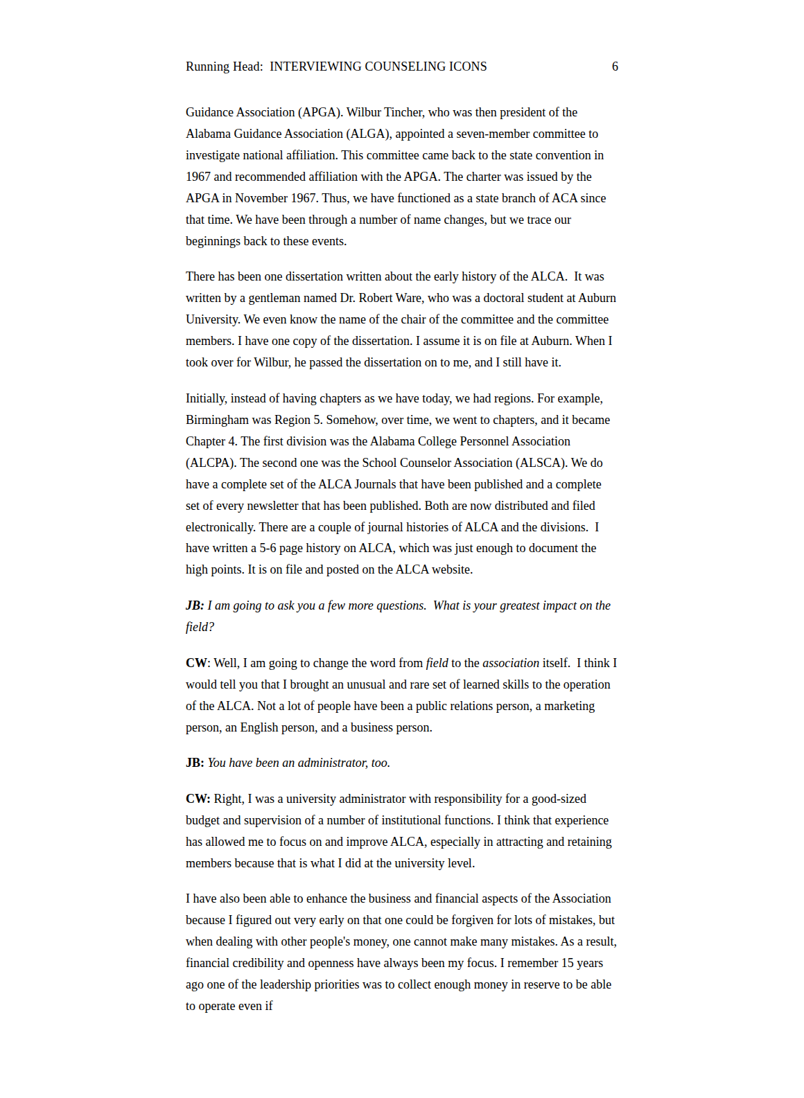Running Head: INTERVIEWING COUNSELING ICONS 6
Guidance Association (APGA). Wilbur Tincher, who was then president of the Alabama Guidance Association (ALGA), appointed a seven-member committee to investigate national affiliation. This committee came back to the state convention in 1967 and recommended affiliation with the APGA. The charter was issued by the APGA in November 1967. Thus, we have functioned as a state branch of ACA since that time. We have been through a number of name changes, but we trace our beginnings back to these events.
There has been one dissertation written about the early history of the ALCA. It was written by a gentleman named Dr. Robert Ware, who was a doctoral student at Auburn University. We even know the name of the chair of the committee and the committee members. I have one copy of the dissertation. I assume it is on file at Auburn. When I took over for Wilbur, he passed the dissertation on to me, and I still have it.
Initially, instead of having chapters as we have today, we had regions. For example, Birmingham was Region 5. Somehow, over time, we went to chapters, and it became Chapter 4. The first division was the Alabama College Personnel Association (ALCPA). The second one was the School Counselor Association (ALSCA). We do have a complete set of the ALCA Journals that have been published and a complete set of every newsletter that has been published. Both are now distributed and filed electronically. There are a couple of journal histories of ALCA and the divisions. I have written a 5-6 page history on ALCA, which was just enough to document the high points. It is on file and posted on the ALCA website.
JB: I am going to ask you a few more questions. What is your greatest impact on the field?
CW: Well, I am going to change the word from field to the association itself. I think I would tell you that I brought an unusual and rare set of learned skills to the operation of the ALCA. Not a lot of people have been a public relations person, a marketing person, an English person, and a business person.
JB: You have been an administrator, too.
CW: Right, I was a university administrator with responsibility for a good-sized budget and supervision of a number of institutional functions. I think that experience has allowed me to focus on and improve ALCA, especially in attracting and retaining members because that is what I did at the university level.
I have also been able to enhance the business and financial aspects of the Association because I figured out very early on that one could be forgiven for lots of mistakes, but when dealing with other people's money, one cannot make many mistakes. As a result, financial credibility and openness have always been my focus. I remember 15 years ago one of the leadership priorities was to collect enough money in reserve to be able to operate even if